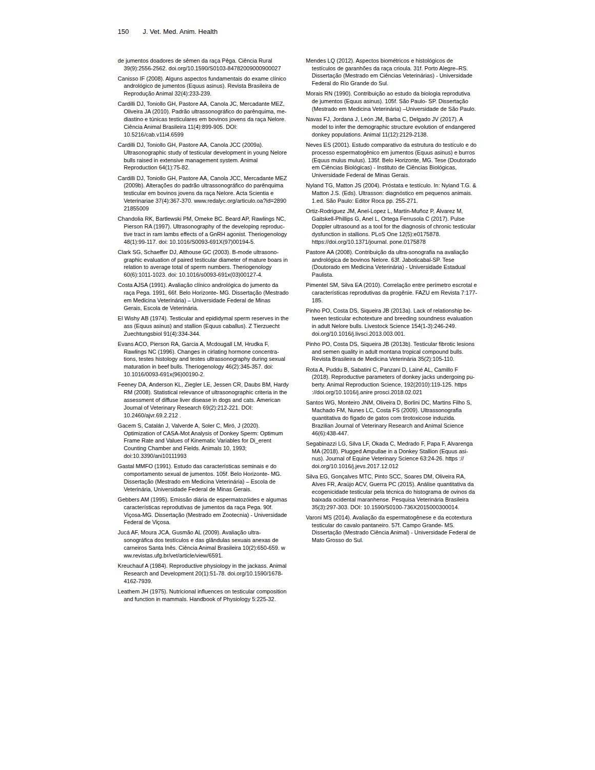150 J. Vet. Med. Anim. Health
de jumentos doadores de sêmen da raça Pêga. Ciência Rural 39(9):2556-2562. doi.org/10.1590/S0103-84782009000900027
Canisso IF (2008). Alguns aspectos fundamentais do exame clínico andrológico de jumentos (Equus asinus). Revista Brasileira de Reprodução Animal 32(4):233-239.
Cardilli DJ, Toniollo GH, Pastore AA, Canola JC, Mercadante MEZ, Oliveira JA (2010). Padrão ultrassonográfico do parênquima, mediastino e túnicas testiculares em bovinos jovens da raça Nelore. Ciência Animal Brasileira 11(4):899-905. DOI: 10.5216/cab.v11i4.6599
Cardilli DJ, Toniollo GH, Pastore AA, Canola JCC (2009a). Ultrasonographic study of testicular development in young Nelore bulls raised in extensive management system. Animal Reproduction 64(1):75-82.
Cardilli DJ, Toniollo GH, Pastore AA, Canola JCC, Mercadante MEZ (2009b). Alterações do padrão ultrassonográfico do parênquima testicular em bovinos jovens da raça Nelore. Acta Scientia e Veterinariae 37(4):367-370. www.redalyc.org/articulo.oa?id=289021855009
Chandolia RK, Bartlewski PM, Omeke BC. Beard AP, Rawlings NC, Pierson RA (1997). Ultrasonography of the developing reproductive tract in ram lambs effects of a GnRH agonist. Theriogenology 48(1):99-117. doi: 10.1016/S0093-691X(97)00194-5.
Clark SG, Schaeffer DJ, Althouse GC (2003). B-mode ultrasonographic evaluation of paired testicular diameter of mature boars in relation to average total of sperm numbers. Theriogenology 60(6):1011-1023. doi: 10.1016/s0093-691x(03)00127-4.
Costa AJSA (1991). Avaliação clínico andrológica do jumento da raça Pega. 1991, 66f. Belo Horizonte- MG. Dissertação (Mestrado em Medicina Veterinária) – Universidade Federal de Minas Gerais, Escola de Veterinária.
El Wishy AB (1974). Testicular and epididymal sperm reserves in the ass (Equus asinus) and stallion (Equus caballus). Z Tierzuecht Zuechtungsbiol 91(4):334-344.
Evans ACO, Pierson RA, Garcia A, Mcdougall LM, Hrudka F, Rawlings NC (1996). Changes in cirlating hormone concentrations, testes histology and testes ultrassonography during sexual maturation in beef bulls. Theriogenology 46(2):345-357. doi: 10.1016/0093-691x(96)00190-2.
Feeney DA, Anderson KL, Ziegler LE, Jessen CR, Daubs BM, Hardy RM (2008). Statistical relevance of ultrasonographic criteria in the assessment of diffuse liver disease in dogs and cats. American Journal of Veterinary Research 69(2):212-221. DOI: 10.2460/ajvr.69.2.212 .
Gacem S, Catalán J, Valverde A, Soler C, Miró, J (2020). Optimization of CASA-Mot Analysis of Donkey Sperm: Optimum Frame Rate and Values of Kinematic Variables for Di_erent Counting Chamber and Fields. Animals 10, 1993; doi:10.3390/ani10111993
Gastal MMFO (1991). Estudo das características seminais e do comportamento sexual de jumentos. 105f. Belo Horizonte- MG. Dissertação (Mestrado em Medicina Veterinária) – Escola de Veterinária, Universidade Federal de Minas Gerais.
Gebbers AM (1995). Emissão diária de espermatozóides e algumas características reprodutivas de jumentos da raça Pega. 90f. Viçosa-MG. Dissertação (Mestrado em Zootecnia) - Universidade Federal de Viçosa.
Jucá AF, Moura JCA, Gusmão AL (2009). Avaliação ultra-sonográfica dos testículos e das glândulas sexuais anexas de carneiros Santa Inês. Ciência Animal Brasileira 10(2):650-659. www.revistas.ufg.br/vet/article/view/6591.
Kreuchauf A (1984). Reproductive physiology in the jackass. Animal Research and Development 20(1):51-78. doi.org/10.1590/1678-4162-7939.
Leathem JH (1975). Nutricional influences on testicular composition and function in mammals. Handbook of Physiology 5:225-32.
Mendes LQ (2012). Aspectos biométricos e histológicos de testículos de garanhões da raça crioula. 31f. Porto Alegre–RS. Dissertação (Mestrado em Ciências Veterinárias) - Universidade Federal do Rio Grande do Sul.
Morais RN (1990). Contribuição ao estudo da biologia reprodutiva de jumentos (Equus asinus). 105f. São Paulo- SP. Dissertação (Mestrado em Medicina Veterinária) –Universidade de São Paulo.
Navas FJ, Jordana J, León JM, Barba C, Delgado JV (2017). A model to infer the demographic structure evolution of endangered donkey populations. Animal 11(12):2129-2138.
Neves ES (2001). Estudo comparativo da estrutura do testículo e do processo espermatogênico em jumentos (Equus asinus) e burros (Equus mulus mulus). 135f. Belo Horizonte, MG. Tese (Doutorado em Ciências Biológicas) - Instituto de Ciências Biológicas, Universidade Federal de Minas Gerais.
Nyland TG, Matton JS (2004). Próstata e testículo. In: Nyland T.G. & Matton J.S. (Eds). Ultrasson: diagnóstico em pequenos animais. 1.ed. São Paulo: Editor Roca pp. 255-271.
Ortiz-Rodriguez JM, Anel-Lopez L, Martín-Muñoz P, Álvarez M, Gaitskell-Phillips G, Anel L, Ortega Ferrusola C (2017). Pulse Doppler ultrasound as a tool for the diagnosis of chronic testicular dysfunction in stallions. PLoS One 12(5):e0175878. https://doi.org/10.1371/journal. pone.0175878
Pastore AA (2008). Contribuição da ultra-sonografia na avaliação andrológica de bovinos Nelore. 63f. Jaboticabal-SP. Tese (Doutorado em Medicina Veterinária) - Universidade Estadual Paulista.
Pimentel SM, Silva EA (2010). Correlação entre perímetro escrotal e características reprodutivas da progênie. FAZU em Revista 7:177-185.
Pinho PO, Costa DS, Siqueira JB (2013a). Lack of relationship between testicular echotexture and breeding soundness evaluation in adult Nelore bulls. Livestock Science 154(1-3):246-249. doi.org/10.1016/j.livsci.2013.003.001.
Pinho PO, Costa DS, Siqueira JB (2013b). Testicular fibrotic lesions and semen quality in adult montana tropical compound bulls. Revista Brasileira de Medicina Veterinária 35(2):105-110.
Rota A, Puddu B, Sabatini C, Panzani D, Lainé AL, Camillo F (2018). Reproductive parameters of donkey jacks undergoing puberty. Animal Reproduction Science, 192(2010):119-125. https ://doi.org/10.1016/j.anire prosci.2018.02.021
Santos WG, Monteiro JNM, Oliveira D, Borlini DC, Martins Filho S, Machado FM, Nunes LC, Costa FS (2009). Ultrassonografia quantitativa do fígado de gatos com tirotoxicose induzida. Brazilian Journal of Veterinary Research and Animal Science 46(6):438-447.
Segabinazzi LG, Silva LF, Okada C, Medrado F, Papa F, Alvarenga MA (2018). Plugged Ampullae in a Donkey Stallion (Equus asinus). Journal of Equine Veterinary Science 63:24-26. https :// doi.org/10.1016/j.jevs.2017.12.012
Silva EG, Gonçalves MTC, Pinto SCC, Soares DM, Oliveira RA, Alves FR, Araújo ACV, Guerra PC (2015). Análise quantitativa da ecogenicidade testicular pela técnica do histograma de ovinos da baixada ocidental maranhense. Pesquisa Veterinária Brasileira 35(3):297-303. DOI: 10.1590/S0100-736X2015000300014.
Varoni MS (2014). Avaliação da espermatogênese e da ecotextura testicular do cavalo pantaneiro. 57f. Campo Grande- MS. Dissertação (Mestrado Ciência Animal) - Universidade Federal de Mato Grosso do Sul.